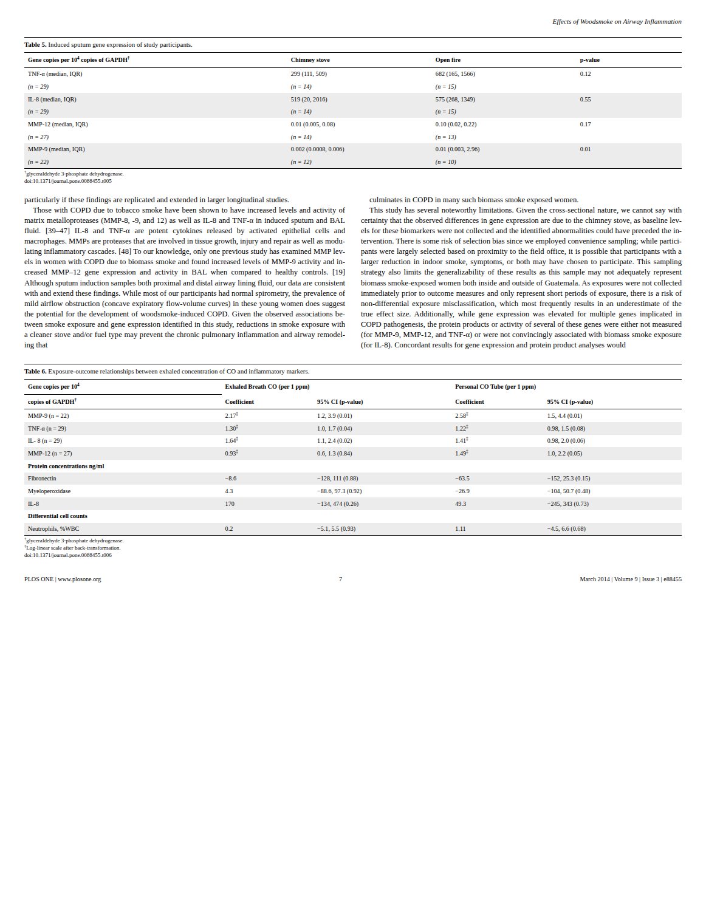Effects of Woodsmoke on Airway Inflammation
Table 5. Induced sputum gene expression of study participants.
| Gene copies per 10 4 copies of GAPDH † | Chimney stove | Open fire | p-value |
| --- | --- | --- | --- |
| TNF-α (median, IQR) | 299 (111, 509) | 682 (165, 1566) | 0.12 |
| (n = 29) | (n = 14) | (n = 15) | |
| IL-8 (median, IQR) | 519 (20, 2016) | 575 (268, 1349) | 0.55 |
| (n = 29) | (n = 14) | (n = 15) | |
| MMP-12 (median, IQR) | 0.01 (0.005, 0.08) | 0.10 (0.02, 0.22) | 0.17 |
| (n = 27) | (n = 14) | (n = 13) | |
| MMP-9 (median, IQR) | 0.002 (0.0008, 0.006) | 0.01 (0.003, 2.96) | 0.01 |
| (n = 22) | (n = 12) | (n = 10) | |
†glyceraldehyde 3-phosphate dehydrogenase.
doi:10.1371/journal.pone.0088455.t005
particularly if these findings are replicated and extended in larger longitudinal studies.
Those with COPD due to tobacco smoke have been shown to have increased levels and activity of matrix metalloproteases (MMP-8, -9, and 12) as well as IL-8 and TNF-α in induced sputum and BAL fluid. [39–47] IL-8 and TNF-α are potent cytokines released by activated epithelial cells and macrophages. MMPs are proteases that are involved in tissue growth, injury and repair as well as modulating inflammatory cascades. [48] To our knowledge, only one previous study has examined MMP levels in women with COPD due to biomass smoke and found increased levels of MMP-9 activity and increased MMP–12 gene expression and activity in BAL when compared to healthy controls. [19] Although sputum induction samples both proximal and distal airway lining fluid, our data are consistent with and extend these findings. While most of our participants had normal spirometry, the prevalence of mild airflow obstruction (concave expiratory flow-volume curves) in these young women does suggest the potential for the development of woodsmoke-induced COPD. Given the observed associations between smoke exposure and gene expression identified in this study, reductions in smoke exposure with a cleaner stove and/or fuel type may prevent the chronic pulmonary inflammation and airway remodeling that
culminates in COPD in many such biomass smoke exposed women.
This study has several noteworthy limitations. Given the cross-sectional nature, we cannot say with certainty that the observed differences in gene expression are due to the chimney stove, as baseline levels for these biomarkers were not collected and the identified abnormalities could have preceded the intervention. There is some risk of selection bias since we employed convenience sampling; while participants were largely selected based on proximity to the field office, it is possible that participants with a larger reduction in indoor smoke, symptoms, or both may have chosen to participate. This sampling strategy also limits the generalizability of these results as this sample may not adequately represent biomass smoke-exposed women both inside and outside of Guatemala. As exposures were not collected immediately prior to outcome measures and only represent short periods of exposure, there is a risk of non-differential exposure misclassification, which most frequently results in an underestimate of the true effect size. Additionally, while gene expression was elevated for multiple genes implicated in COPD pathogenesis, the protein products or activity of several of these genes were either not measured (for MMP-9, MMP-12, and TNF-α) or were not convincingly associated with biomass smoke exposure (for IL-8). Concordant results for gene expression and protein product analyses would
Table 6. Exposure-outcome relationships between exhaled concentration of CO and inflammatory markers.
| Gene copies per 10 4 | Exhaled Breath CO (per 1 ppm) | Personal CO Tube (per 1 ppm) |
| --- | --- | --- |
| copies of GAPDH † | Coefficient | 95% CI (p-value) | Coefficient | 95% CI (p-value) |
| MMP-9 (n = 22) | 2.17 ‡ | 1.2, 3.9 (0.01) | 2.58 ‡ | 1.5, 4.4 (0.01) |
| TNF-α (n = 29) | 1.30 ‡ | 1.0, 1.7 (0.04) | 1.22 ‡ | 0.98, 1.5 (0.08) |
| IL- 8 (n = 29) | 1.64 ‡ | 1.1, 2.4 (0.02) | 1.41 ‡ | 0.98, 2.0 (0.06) |
| MMP-12 (n = 27) | 0.93 ‡ | 0.6, 1.3 (0.84) | 1.49 ‡ | 1.0, 2.2 (0.05) |
| Protein concentrations ng/ml | | | | |
| Fibronectin | −8.6 | −128, 111 (0.88) | −63.5 | −152, 25.3 (0.15) |
| Myeloperoxidase | 4.3 | −88.6, 97.3 (0.92) | −26.9 | −104, 50.7 (0.48) |
| IL-8 | 170 | −134, 474 (0.26) | 49.3 | −245, 343 (0.73) |
| Differential cell counts | | | | |
| Neutrophils, %WBC | 0.2 | −5.1, 5.5 (0.93) | 1.11 | −4.5, 6.6 (0.68) |
†glyceraldehyde 3-phosphate dehydrogenase.
‡Log-linear scale after back-transformation.
doi:10.1371/journal.pone.0088455.t006
PLOS ONE | www.plosone.org
7
March 2014 | Volume 9 | Issue 3 | e88455